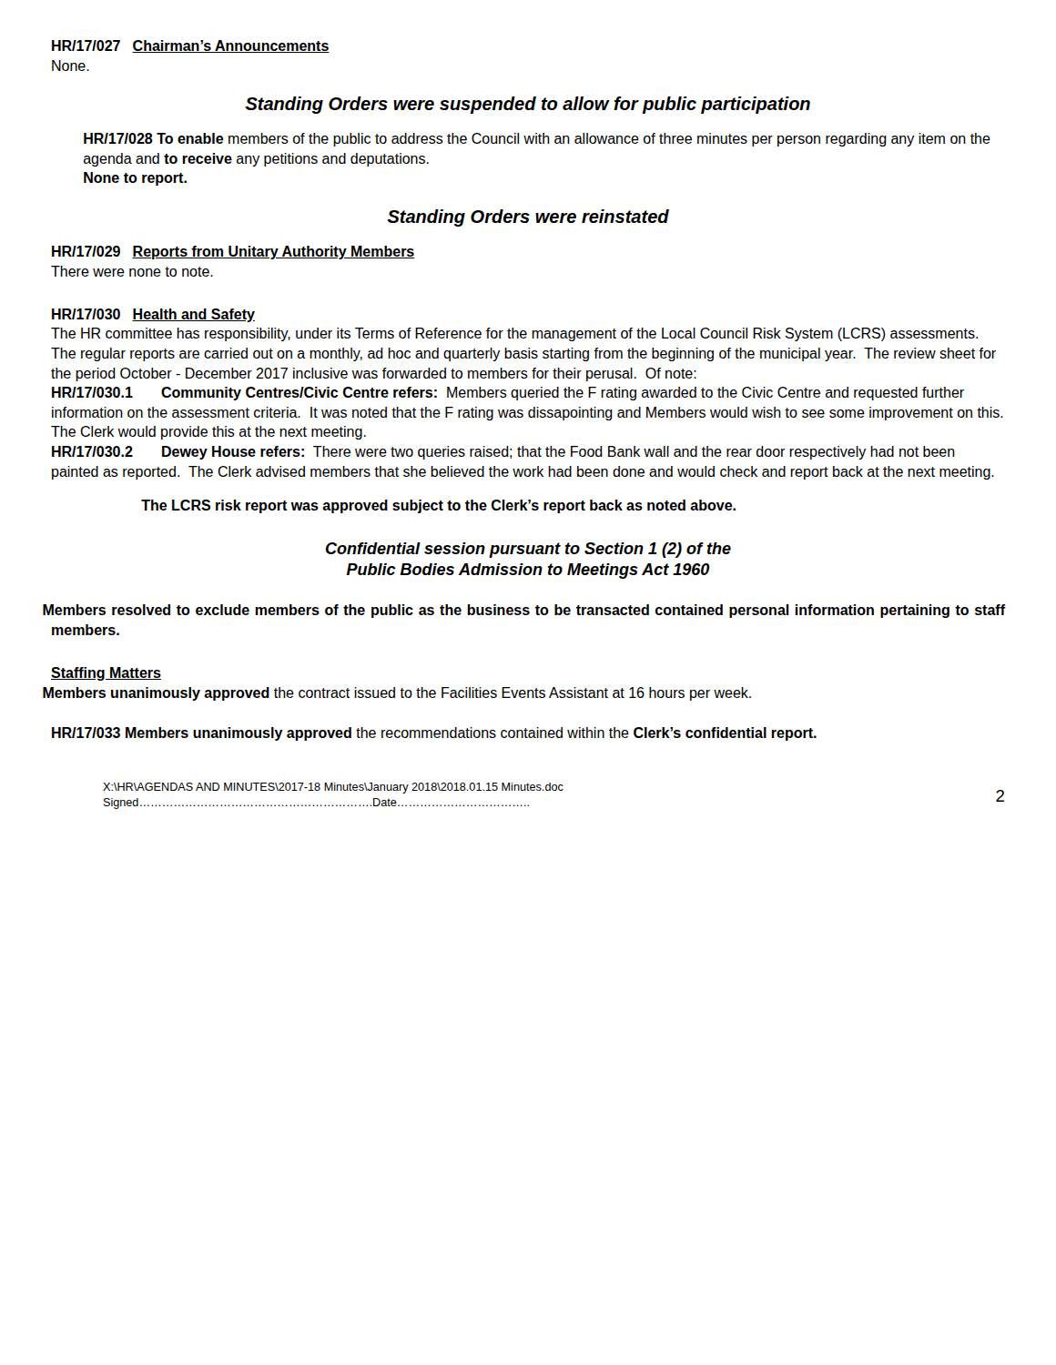HR/17/027 Chairman’s Announcements
None.
Standing Orders were suspended to allow for public participation
HR/17/028 To enable members of the public to address the Council with an allowance of three minutes per person regarding any item on the agenda and to receive any petitions and deputations.
None to report.
Standing Orders were reinstated
HR/17/029 Reports from Unitary Authority Members
There were none to note.
HR/17/030 Health and Safety
The HR committee has responsibility, under its Terms of Reference for the management of the Local Council Risk System (LCRS) assessments. The regular reports are carried out on a monthly, ad hoc and quarterly basis starting from the beginning of the municipal year. The review sheet for the period October - December 2017 inclusive was forwarded to members for their perusal. Of note:
HR/17/030.1 Community Centres/Civic Centre refers: Members queried the F rating awarded to the Civic Centre and requested further information on the assessment criteria. It was noted that the F rating was dissapointing and Members would wish to see some improvement on this. The Clerk would provide this at the next meeting.
HR/17/030.2 Dewey House refers: There were two queries raised; that the Food Bank wall and the rear door respectively had not been painted as reported. The Clerk advised members that she believed the work had been done and would check and report back at the next meeting.
The LCRS risk report was approved subject to the Clerk’s report back as noted above.
Confidential session pursuant to Section 1 (2) of the
Public Bodies Admission to Meetings Act 1960
HR/17/031 Members resolved to exclude members of the public as the business to be transacted contained personal information pertaining to staff members.
Staffing Matters
HR/17/032 Members unanimously approved the contract issued to the Facilities Events Assistant at 16 hours per week.
HR/17/033 Members unanimously approved the recommendations contained within the Clerk’s confidential report.
X:\HR\AGENDAS AND MINUTES\2017-18 Minutes\January 2018\2018.01.15 Minutes.doc
Signed…………………………………………………….Date……………………………..
2